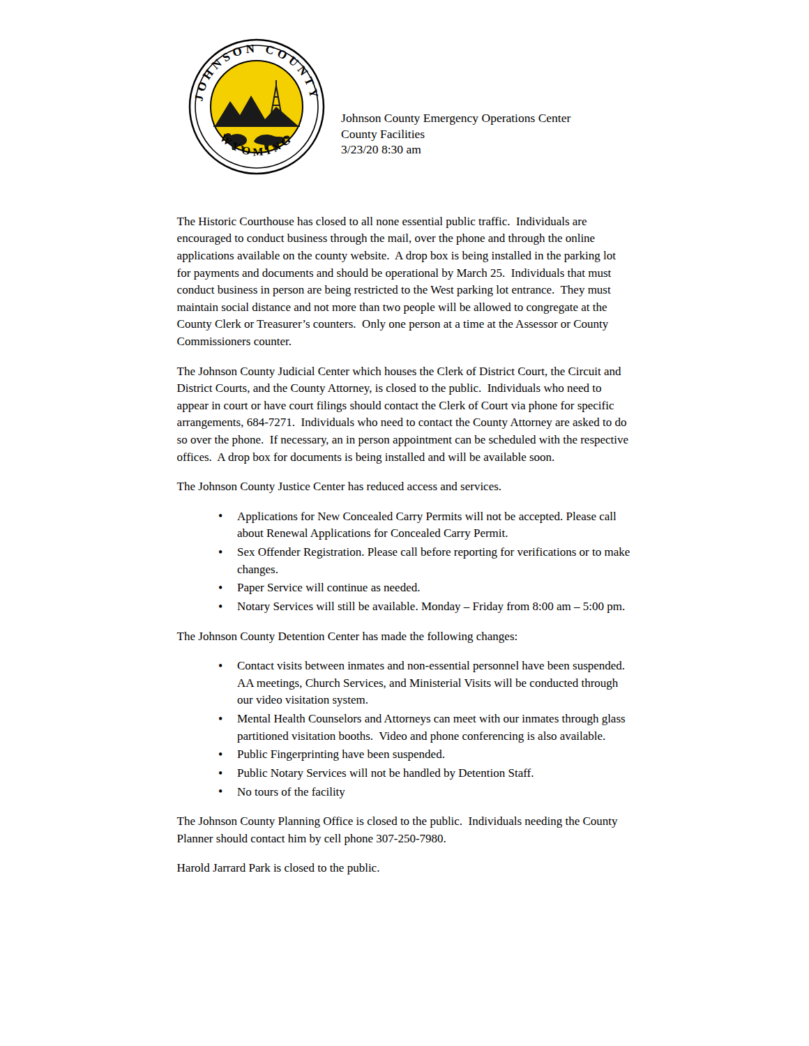JOHNSON COUNTY WYOMING
Johnson County Emergency Operations Center
County Facilities
3/23/20 8:30 am
The Historic Courthouse has closed to all none essential public traffic. Individuals are encouraged to conduct business through the mail, over the phone and through the online applications available on the county website. A drop box is being installed in the parking lot for payments and documents and should be operational by March 25. Individuals that must conduct business in person are being restricted to the West parking lot entrance. They must maintain social distance and not more than two people will be allowed to congregate at the County Clerk or Treasurer’s counters. Only one person at a time at the Assessor or County Commissioners counter.
The Johnson County Judicial Center which houses the Clerk of District Court, the Circuit and District Courts, and the County Attorney, is closed to the public. Individuals who need to appear in court or have court filings should contact the Clerk of Court via phone for specific arrangements, 684-7271. Individuals who need to contact the County Attorney are asked to do so over the phone. If necessary, an in person appointment can be scheduled with the respective offices. A drop box for documents is being installed and will be available soon.
The Johnson County Justice Center has reduced access and services.
Applications for New Concealed Carry Permits will not be accepted. Please call about Renewal Applications for Concealed Carry Permit.
Sex Offender Registration. Please call before reporting for verifications or to make changes.
Paper Service will continue as needed.
Notary Services will still be available. Monday – Friday from 8:00 am – 5:00 pm.
The Johnson County Detention Center has made the following changes:
Contact visits between inmates and non-essential personnel have been suspended. AA meetings, Church Services, and Ministerial Visits will be conducted through our video visitation system.
Mental Health Counselors and Attorneys can meet with our inmates through glass partitioned visitation booths. Video and phone conferencing is also available.
Public Fingerprinting have been suspended.
Public Notary Services will not be handled by Detention Staff.
No tours of the facility
The Johnson County Planning Office is closed to the public. Individuals needing the County Planner should contact him by cell phone 307-250-7980.
Harold Jarrard Park is closed to the public.